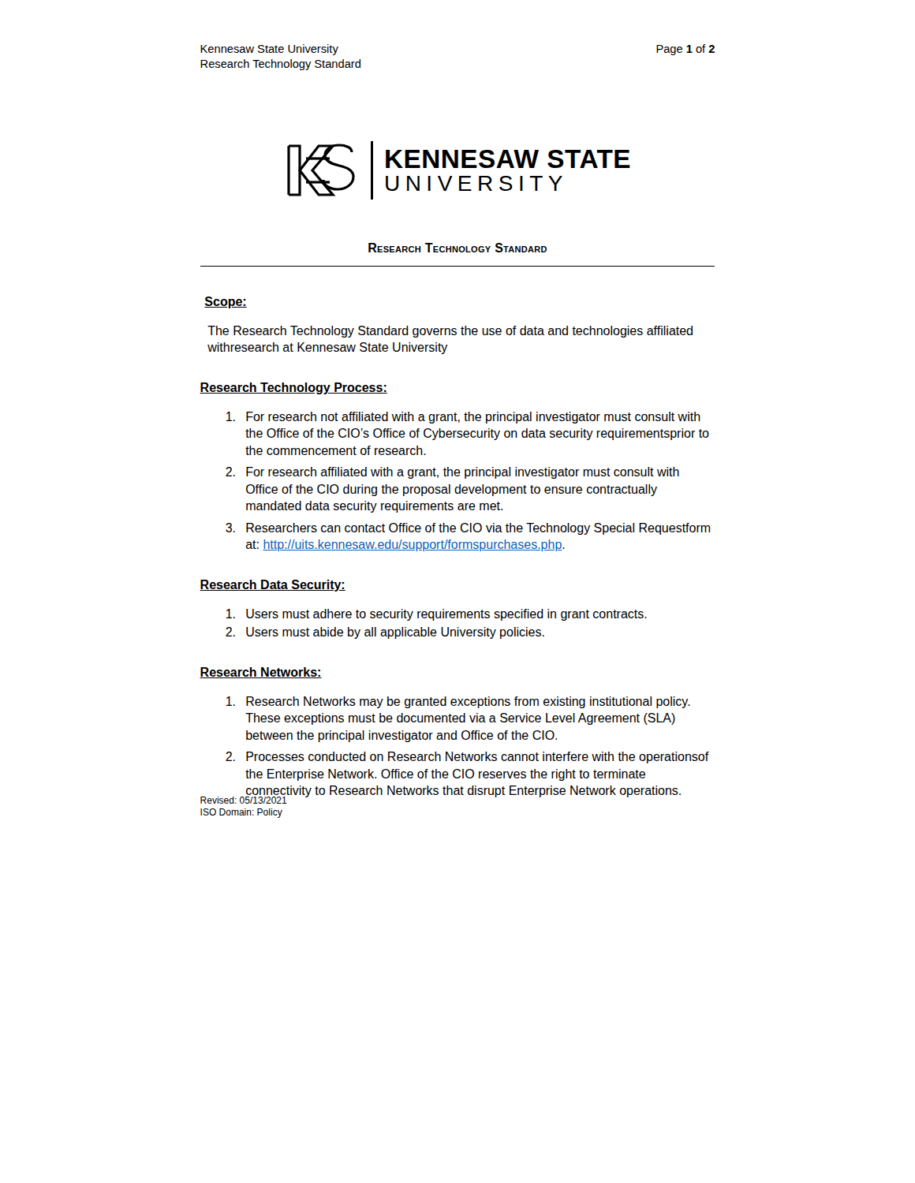Kennesaw State University
Research Technology Standard
Page 1 of 2
KENNESAW STATE
UNIVERSITY
Research Technology Standard
Scope:
The Research Technology Standard governs the use of data and technologies affiliated withresearch at Kennesaw State University
Research Technology Process:
For research not affiliated with a grant, the principal investigator must consult with the Office of the CIO’s Office of Cybersecurity on data security requirementsprior to the commencement of research.
For research affiliated with a grant, the principal investigator must consult with Office of the CIO during the proposal development to ensure contractually mandated data security requirements are met.
Researchers can contact Office of the CIO via the Technology Special Requestform at: http://uits.kennesaw.edu/support/formspurchases.php.
Research Data Security:
Users must adhere to security requirements specified in grant contracts.
Users must abide by all applicable University policies.
Research Networks:
Research Networks may be granted exceptions from existing institutional policy. These exceptions must be documented via a Service Level Agreement (SLA) between the principal investigator and Office of the CIO.
Processes conducted on Research Networks cannot interfere with the operationsof the Enterprise Network. Office of the CIO reserves the right to terminate connectivity to Research Networks that disrupt Enterprise Network operations.
Revised: 05/13/2021
ISO Domain: Policy